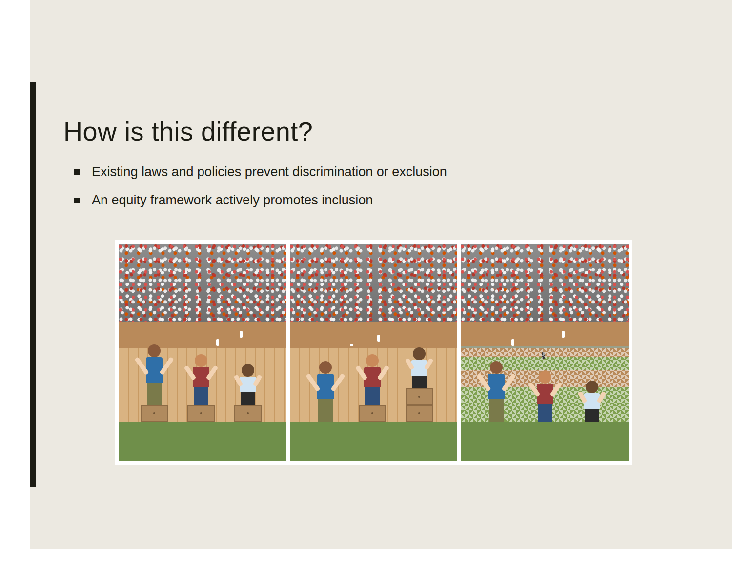How is this different?
Existing laws and policies prevent discrimination or exclusion
An equity framework actively promotes inclusion